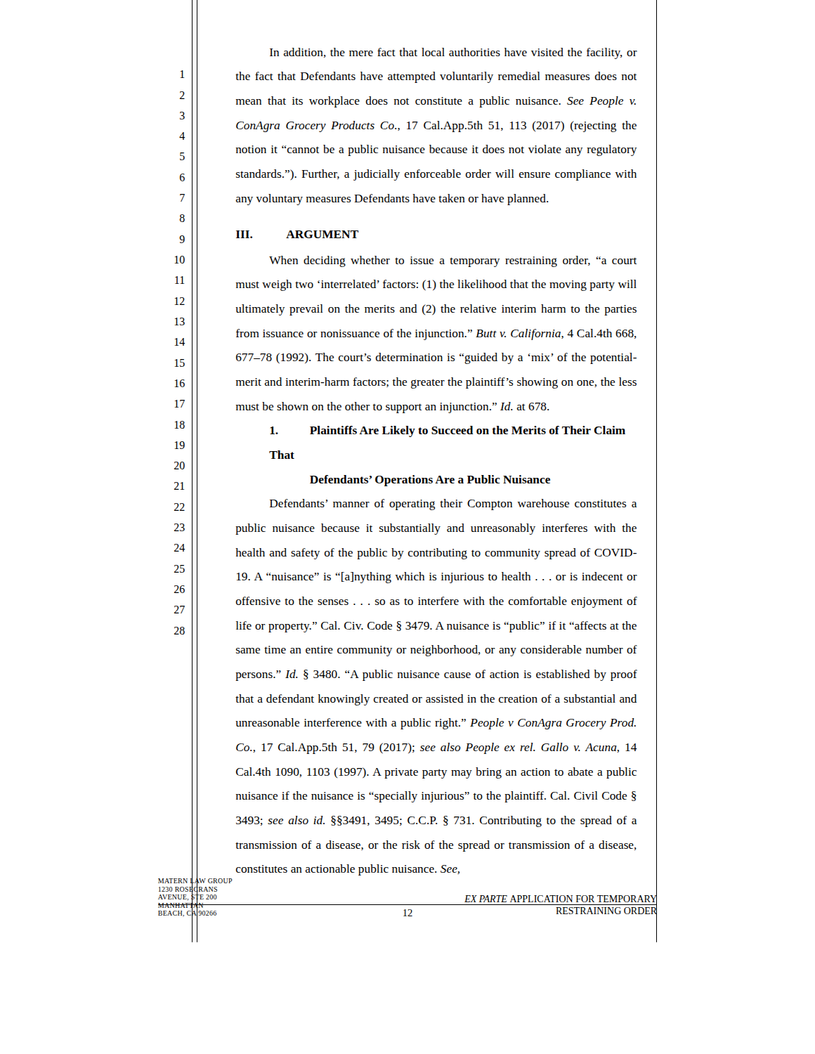1
2
3
4
5
6
7
8
9
10
11
12
13
14
15
16
17
18
19
20
21
22
23
24
25
26
27
28
In addition, the mere fact that local authorities have visited the facility, or the fact that Defendants have attempted voluntarily remedial measures does not mean that its workplace does not constitute a public nuisance. See People v. ConAgra Grocery Products Co., 17 Cal.App.5th 51, 113 (2017) (rejecting the notion it “cannot be a public nuisance because it does not violate any regulatory standards.”). Further, a judicially enforceable order will ensure compliance with any voluntary measures Defendants have taken or have planned.
III. ARGUMENT
When deciding whether to issue a temporary restraining order, “a court must weigh two ‘interrelated’ factors: (1) the likelihood that the moving party will ultimately prevail on the merits and (2) the relative interim harm to the parties from issuance or nonissuance of the injunction.” Butt v. California, 4 Cal.4th 668, 677–78 (1992). The court’s determination is “guided by a ‘mix’ of the potential-merit and interim-harm factors; the greater the plaintiff’s showing on one, the less must be shown on the other to support an injunction.” Id. at 678.
1. Plaintiffs Are Likely to Succeed on the Merits of Their Claim That
Defendants’ Operations Are a Public Nuisance
Defendants’ manner of operating their Compton warehouse constitutes a public nuisance because it substantially and unreasonably interferes with the health and safety of the public by contributing to community spread of COVID-19. A “nuisance” is “[a]nything which is injurious to health . . . or is indecent or offensive to the senses . . . so as to interfere with the comfortable enjoyment of life or property.” Cal. Civ. Code § 3479. A nuisance is “public” if it “affects at the same time an entire community or neighborhood, or any considerable number of persons.” Id. § 3480. “A public nuisance cause of action is established by proof that a defendant knowingly created or assisted in the creation of a substantial and unreasonable interference with a public right.” People v ConAgra Grocery Prod. Co., 17 Cal.App.5th 51, 79 (2017); see also People ex rel. Gallo v. Acuna, 14 Cal.4th 1090, 1103 (1997). A private party may bring an action to abate a public nuisance if the nuisance is “specially injurious” to the plaintiff. Cal. Civil Code § 3493; see also id. §§3491, 3495; C.C.P. § 731. Contributing to the spread of a transmission of a disease, or the risk of the spread or transmission of a disease, constitutes an actionable public nuisance. See,
MATERN LAW GROUP
1230 ROSECRANS
AVENUE, STE 200
MANHATTAN
BEACH, CA 90266
12
EX PARTE APPLICATION FOR TEMPORARY
RESTRAINING ORDER